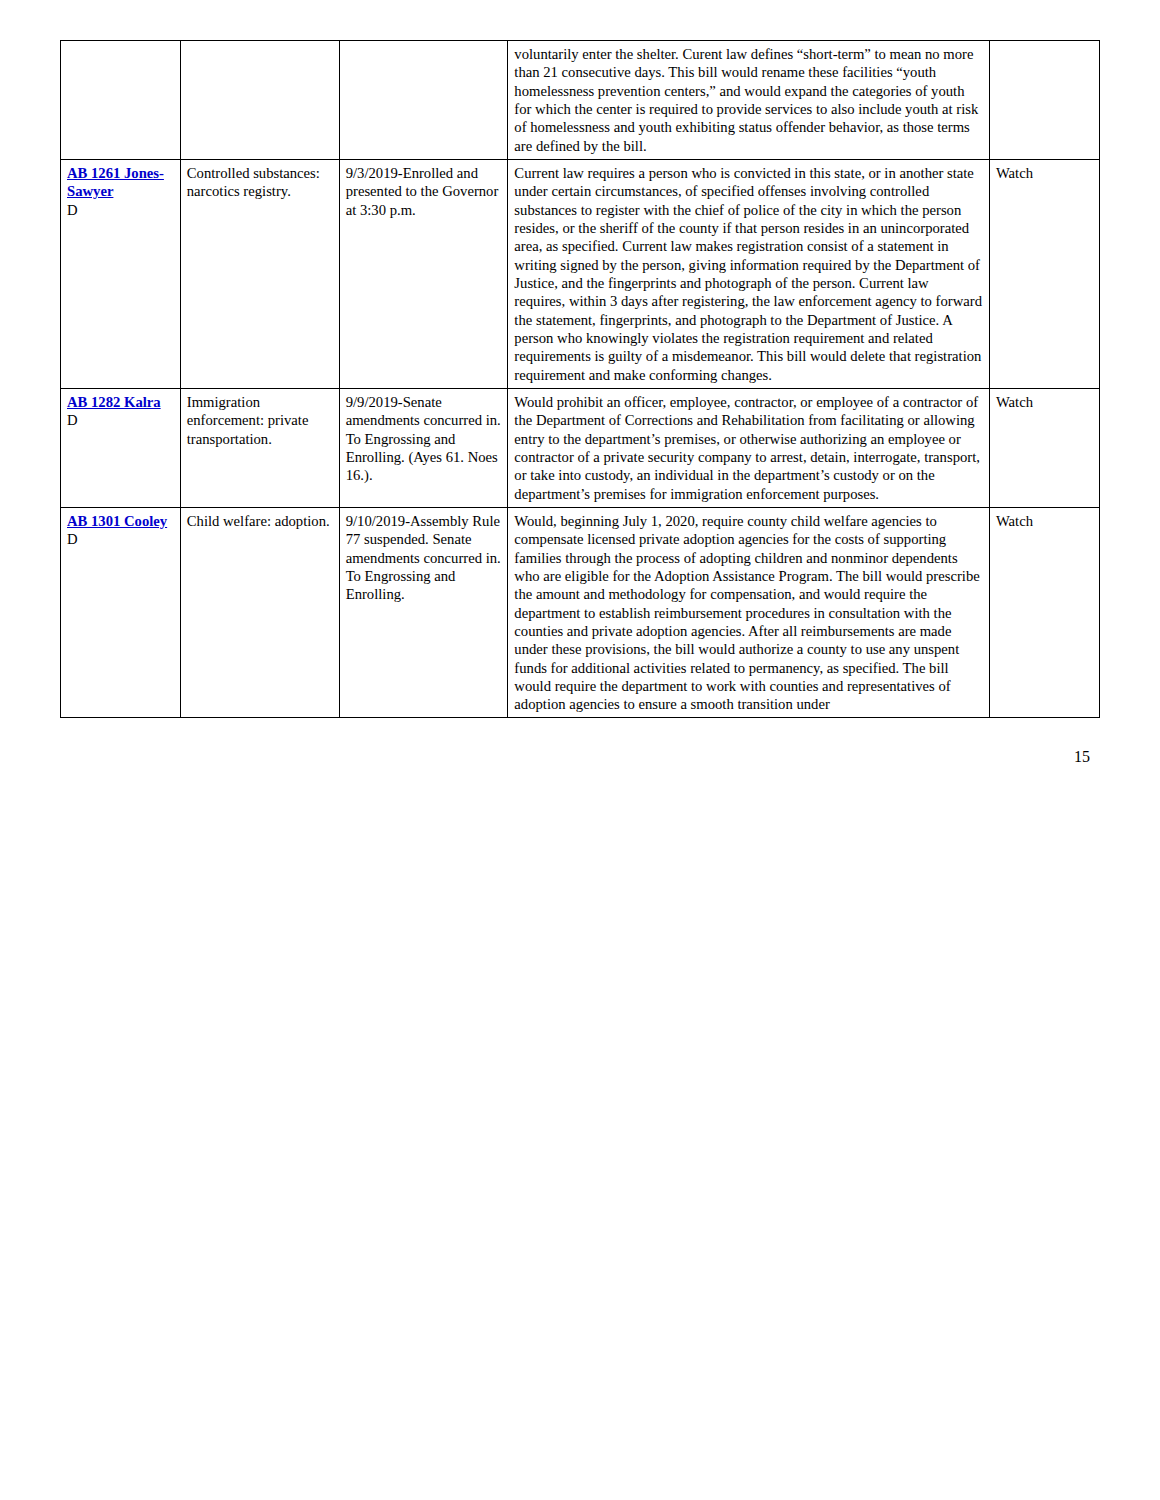| | | | voluntarily enter the shelter. Curent law defines “short-term” to mean no more than 21 consecutive days. This bill would rename these facilities “youth homelessness prevention centers,” and would expand the categories of youth for which the center is required to provide services to also include youth at risk of homelessness and youth exhibiting status offender behavior, as those terms are defined by the bill. | |
| AB 1261 Jones-Sawyer D | Controlled substances: narcotics registry. | 9/3/2019-Enrolled and presented to the Governor at 3:30 p.m. | Current law requires a person who is convicted in this state, or in another state under certain circumstances, of specified offenses involving controlled substances to register with the chief of police of the city in which the person resides, or the sheriff of the county if that person resides in an unincorporated area, as specified. Current law makes registration consist of a statement in writing signed by the person, giving information required by the Department of Justice, and the fingerprints and photograph of the person. Current law requires, within 3 days after registering, the law enforcement agency to forward the statement, fingerprints, and photograph to the Department of Justice. A person who knowingly violates the registration requirement and related requirements is guilty of a misdemeanor. This bill would delete that registration requirement and make conforming changes. | Watch |
| AB 1282 Kalra D | Immigration enforcement: private transportation. | 9/9/2019-Senate amendments concurred in. To Engrossing and Enrolling. (Ayes 61. Noes 16.). | Would prohibit an officer, employee, contractor, or employee of a contractor of the Department of Corrections and Rehabilitation from facilitating or allowing entry to the department’s premises, or otherwise authorizing an employee or contractor of a private security company to arrest, detain, interrogate, transport, or take into custody, an individual in the department’s custody or on the department’s premises for immigration enforcement purposes. | Watch |
| AB 1301 Cooley D | Child welfare: adoption. | 9/10/2019-Assembly Rule 77 suspended. Senate amendments concurred in. To Engrossing and Enrolling. | Would, beginning July 1, 2020, require county child welfare agencies to compensate licensed private adoption agencies for the costs of supporting families through the process of adopting children and nonminor dependents who are eligible for the Adoption Assistance Program. The bill would prescribe the amount and methodology for compensation, and would require the department to establish reimbursement procedures in consultation with the counties and private adoption agencies. After all reimbursements are made under these provisions, the bill would authorize a county to use any unspent funds for additional activities related to permanency, as specified. The bill would require the department to work with counties and representatives of adoption agencies to ensure a smooth transition under | Watch |
15